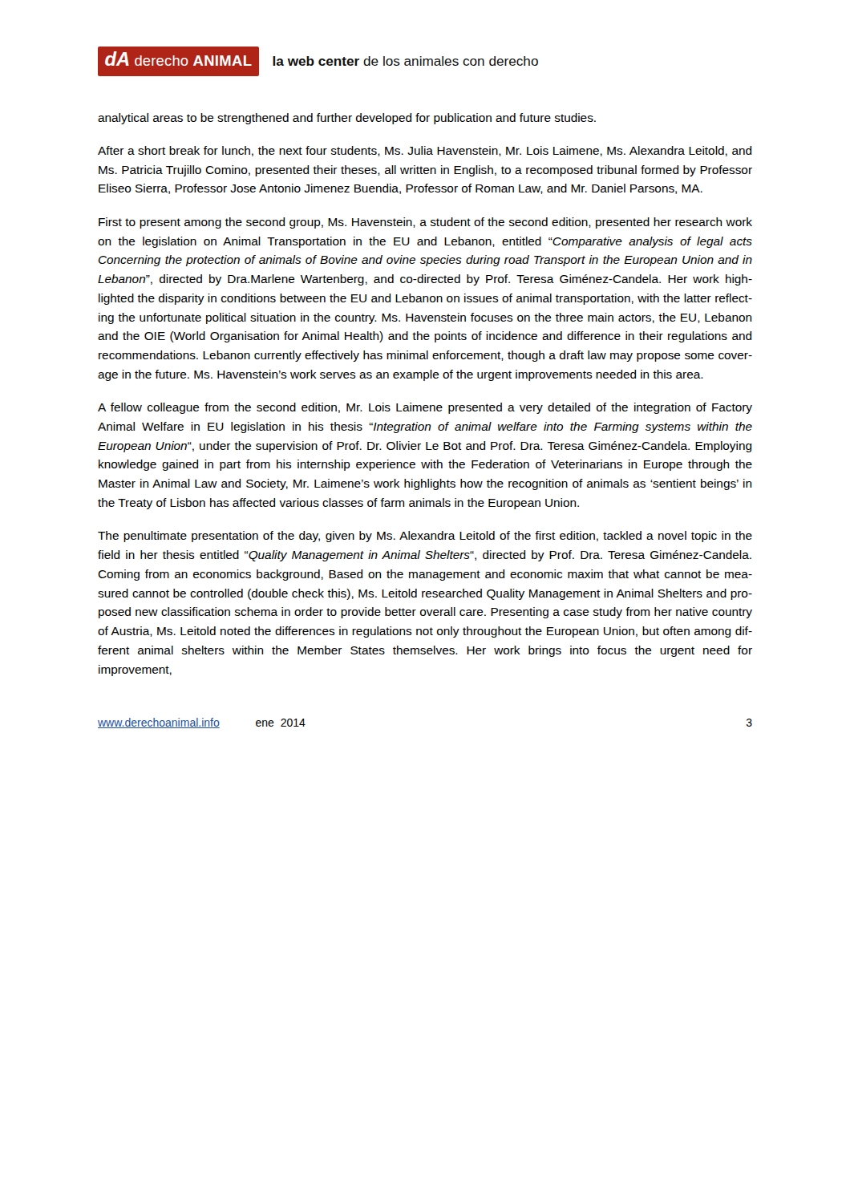dA derecho ANIMAL la web center de los animales con derecho
analytical areas to be strengthened and further developed for publication and future studies.
After a short break for lunch, the next four students, Ms. Julia Havenstein, Mr. Lois Laimene, Ms. Alexandra Leitold, and Ms. Patricia Trujillo Comino, presented their theses, all written in English, to a recomposed tribunal formed by Professor Eliseo Sierra, Professor Jose Antonio Jimenez Buendia, Professor of Roman Law, and Mr. Daniel Parsons, MA.
First to present among the second group, Ms. Havenstein, a student of the second edition, presented her research work on the legislation on Animal Transportation in the EU and Lebanon, entitled “Comparative analysis of legal acts Concerning the protection of animals of Bovine and ovine species during road Transport in the European Union and in Lebanon”, directed by Dra.Marlene Wartenberg, and co-directed by Prof. Teresa Giménez-Candela. Her work highlighted the disparity in conditions between the EU and Lebanon on issues of animal transportation, with the latter reflecting the unfortunate political situation in the country. Ms. Havenstein focuses on the three main actors, the EU, Lebanon and the OIE (World Organisation for Animal Health) and the points of incidence and difference in their regulations and recommendations. Lebanon currently effectively has minimal enforcement, though a draft law may propose some coverage in the future. Ms. Havenstein’s work serves as an example of the urgent improvements needed in this area.
A fellow colleague from the second edition, Mr. Lois Laimene presented a very detailed of the integration of Factory Animal Welfare in EU legislation in his thesis “Integration of animal welfare into the Farming systems within the European Union“, under the supervision of Prof. Dr. Olivier Le Bot and Prof. Dra. Teresa Giménez-Candela. Employing knowledge gained in part from his internship experience with the Federation of Veterinarians in Europe through the Master in Animal Law and Society, Mr. Laimene’s work highlights how the recognition of animals as ‘sentient beings’ in the Treaty of Lisbon has affected various classes of farm animals in the European Union.
The penultimate presentation of the day, given by Ms. Alexandra Leitold of the first edition, tackled a novel topic in the field in her thesis entitled “Quality Management in Animal Shelters“, directed by Prof. Dra. Teresa Giménez-Candela. Coming from an economics background, Based on the management and economic maxim that what cannot be measured cannot be controlled (double check this), Ms. Leitold researched Quality Management in Animal Shelters and proposed new classification schema in order to provide better overall care. Presenting a case study from her native country of Austria, Ms. Leitold noted the differences in regulations not only throughout the European Union, but often among different animal shelters within the Member States themselves. Her work brings into focus the urgent need for improvement,
www.derechoanimal.info ene 2014 3